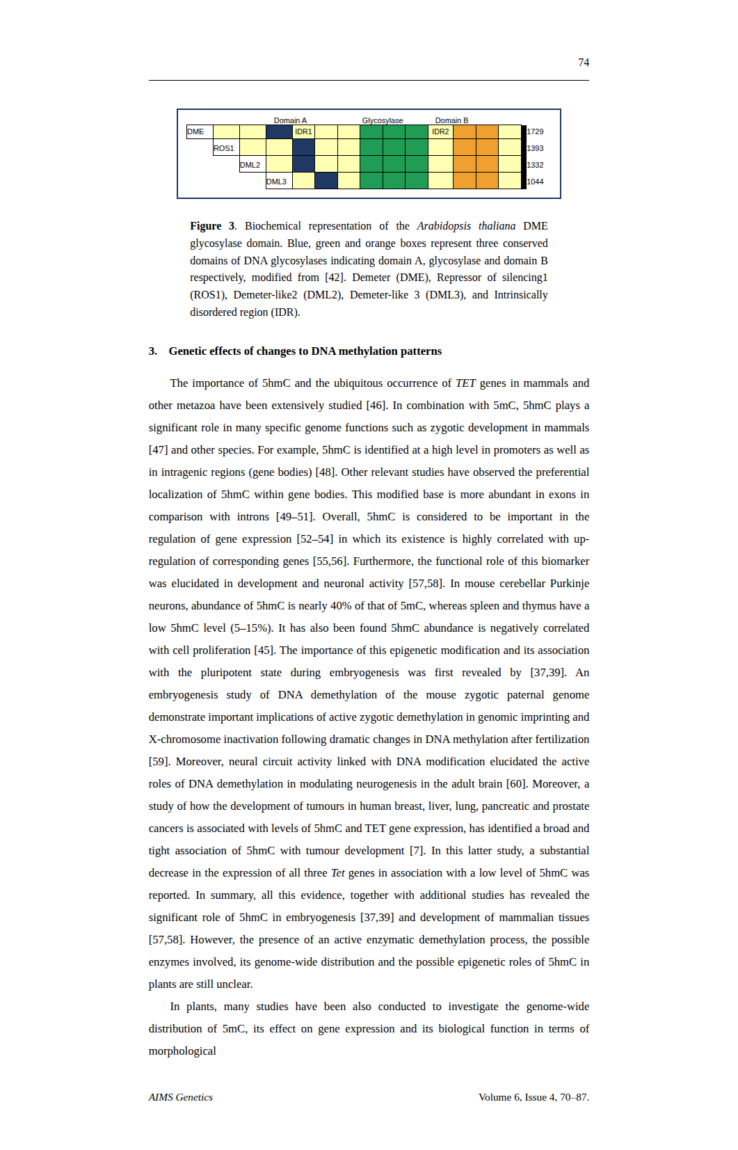74
| | | | Domain A | | | Glycosylase | | Domain B | | | |
| DME | | | | IDR1 | | | | | | IDR2 | | | | | 1729 |
| | ROS1 | | | | | | | | | | | | | | 1393 |
| | | DML2 | | | | | | | | | | | | | 1332 |
| | | | DML3 | | | | | | | | | | | | 1044 |
Figure 3. Biochemical representation of the Arabidopsis thaliana DME glycosylase domain. Blue, green and orange boxes represent three conserved domains of DNA glycosylases indicating domain A, glycosylase and domain B respectively, modified from [42]. Demeter (DME), Repressor of silencing1 (ROS1), Demeter-like2 (DML2), Demeter-like 3 (DML3), and Intrinsically disordered region (IDR).
3. Genetic effects of changes to DNA methylation patterns
The importance of 5hmC and the ubiquitous occurrence of TET genes in mammals and other metazoa have been extensively studied [46]. In combination with 5mC, 5hmC plays a significant role in many specific genome functions such as zygotic development in mammals [47] and other species. For example, 5hmC is identified at a high level in promoters as well as in intragenic regions (gene bodies) [48]. Other relevant studies have observed the preferential localization of 5hmC within gene bodies. This modified base is more abundant in exons in comparison with introns [49–51]. Overall, 5hmC is considered to be important in the regulation of gene expression [52–54] in which its existence is highly correlated with up-regulation of corresponding genes [55,56]. Furthermore, the functional role of this biomarker was elucidated in development and neuronal activity [57,58]. In mouse cerebellar Purkinje neurons, abundance of 5hmC is nearly 40% of that of 5mC, whereas spleen and thymus have a low 5hmC level (5–15%). It has also been found 5hmC abundance is negatively correlated with cell proliferation [45]. The importance of this epigenetic modification and its association with the pluripotent state during embryogenesis was first revealed by [37,39]. An embryogenesis study of DNA demethylation of the mouse zygotic paternal genome demonstrate important implications of active zygotic demethylation in genomic imprinting and X-chromosome inactivation following dramatic changes in DNA methylation after fertilization [59]. Moreover, neural circuit activity linked with DNA modification elucidated the active roles of DNA demethylation in modulating neurogenesis in the adult brain [60]. Moreover, a study of how the development of tumours in human breast, liver, lung, pancreatic and prostate cancers is associated with levels of 5hmC and TET gene expression, has identified a broad and tight association of 5hmC with tumour development [7]. In this latter study, a substantial decrease in the expression of all three Tet genes in association with a low level of 5hmC was reported. In summary, all this evidence, together with additional studies has revealed the significant role of 5hmC in embryogenesis [37,39] and development of mammalian tissues [57,58]. However, the presence of an active enzymatic demethylation process, the possible enzymes involved, its genome-wide distribution and the possible epigenetic roles of 5hmC in plants are still unclear.
In plants, many studies have been also conducted to investigate the genome-wide distribution of 5mC, its effect on gene expression and its biological function in terms of morphological
AIMS Genetics
Volume 6, Issue 4, 70–87.